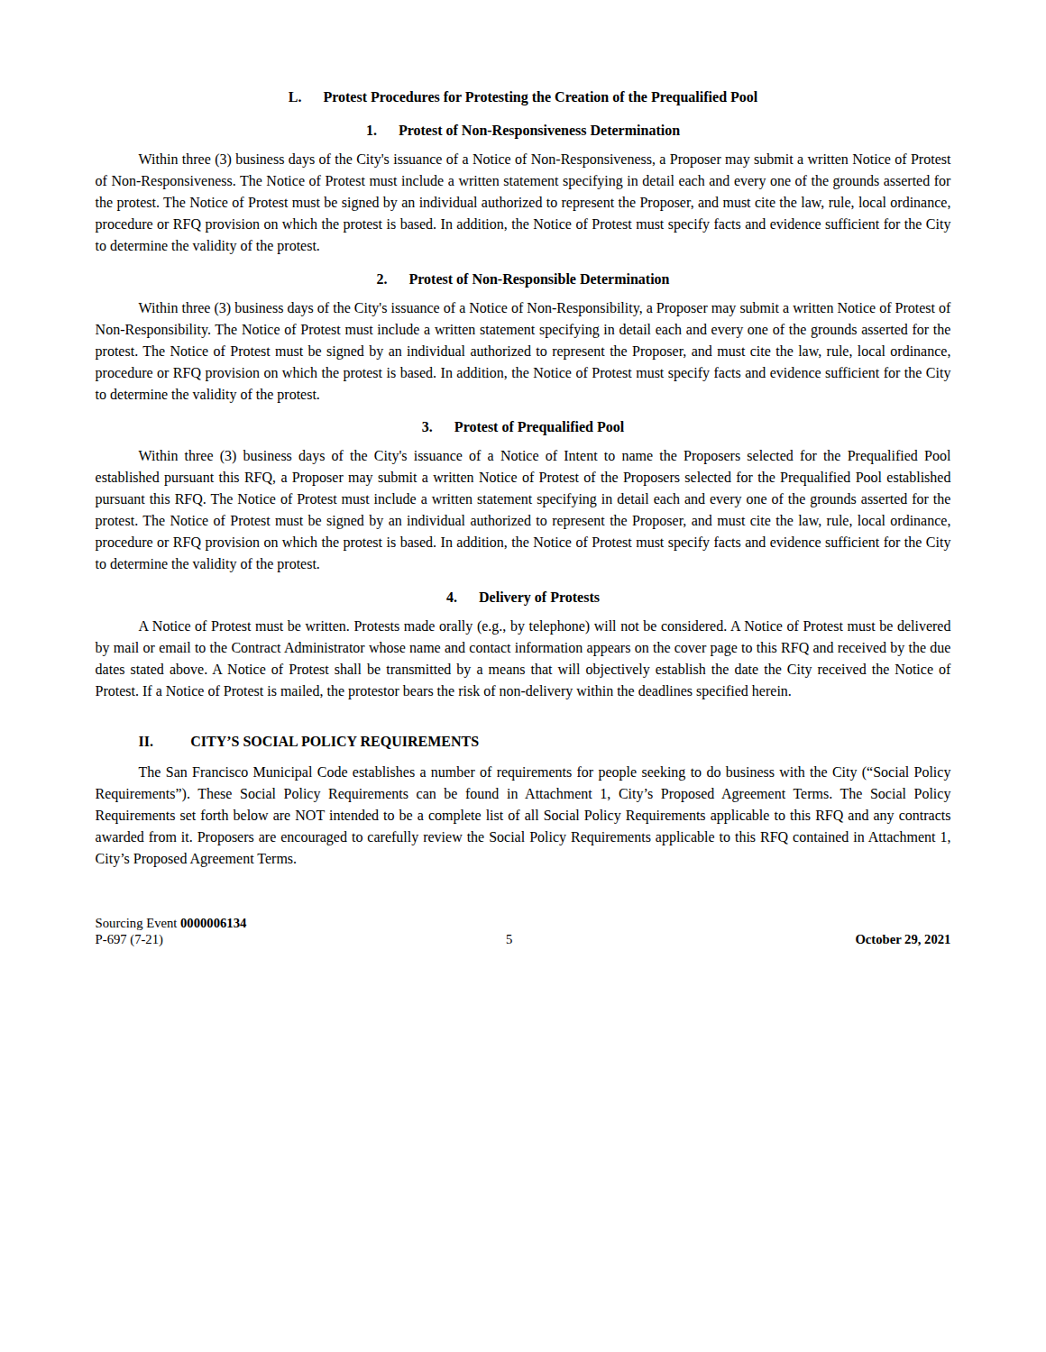L. Protest Procedures for Protesting the Creation of the Prequalified Pool
1. Protest of Non-Responsiveness Determination
Within three (3) business days of the City's issuance of a Notice of Non-Responsiveness, a Proposer may submit a written Notice of Protest of Non-Responsiveness. The Notice of Protest must include a written statement specifying in detail each and every one of the grounds asserted for the protest. The Notice of Protest must be signed by an individual authorized to represent the Proposer, and must cite the law, rule, local ordinance, procedure or RFQ provision on which the protest is based. In addition, the Notice of Protest must specify facts and evidence sufficient for the City to determine the validity of the protest.
2. Protest of Non-Responsible Determination
Within three (3) business days of the City's issuance of a Notice of Non-Responsibility, a Proposer may submit a written Notice of Protest of Non-Responsibility. The Notice of Protest must include a written statement specifying in detail each and every one of the grounds asserted for the protest. The Notice of Protest must be signed by an individual authorized to represent the Proposer, and must cite the law, rule, local ordinance, procedure or RFQ provision on which the protest is based. In addition, the Notice of Protest must specify facts and evidence sufficient for the City to determine the validity of the protest.
3. Protest of Prequalified Pool
Within three (3) business days of the City's issuance of a Notice of Intent to name the Proposers selected for the Prequalified Pool established pursuant this RFQ, a Proposer may submit a written Notice of Protest of the Proposers selected for the Prequalified Pool established pursuant this RFQ. The Notice of Protest must include a written statement specifying in detail each and every one of the grounds asserted for the protest. The Notice of Protest must be signed by an individual authorized to represent the Proposer, and must cite the law, rule, local ordinance, procedure or RFQ provision on which the protest is based. In addition, the Notice of Protest must specify facts and evidence sufficient for the City to determine the validity of the protest.
4. Delivery of Protests
A Notice of Protest must be written. Protests made orally (e.g., by telephone) will not be considered. A Notice of Protest must be delivered by mail or email to the Contract Administrator whose name and contact information appears on the cover page to this RFQ and received by the due dates stated above. A Notice of Protest shall be transmitted by a means that will objectively establish the date the City received the Notice of Protest. If a Notice of Protest is mailed, the protestor bears the risk of non-delivery within the deadlines specified herein.
II. CITY’S SOCIAL POLICY REQUIREMENTS
The San Francisco Municipal Code establishes a number of requirements for people seeking to do business with the City (“Social Policy Requirements”). These Social Policy Requirements can be found in Attachment 1, City’s Proposed Agreement Terms. The Social Policy Requirements set forth below are NOT intended to be a complete list of all Social Policy Requirements applicable to this RFQ and any contracts awarded from it. Proposers are encouraged to carefully review the Social Policy Requirements applicable to this RFQ contained in Attachment 1, City’s Proposed Agreement Terms.
Sourcing Event 0000006134
P-697 (7-21) 5 October 29, 2021